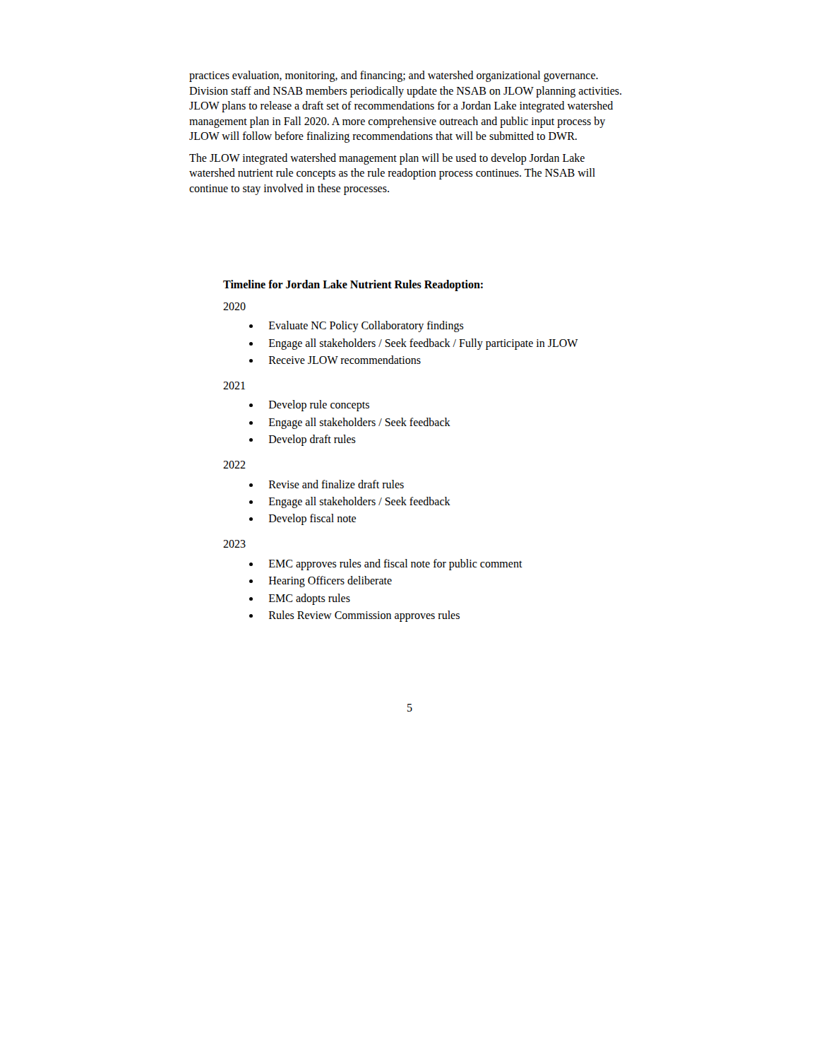practices evaluation, monitoring, and financing; and watershed organizational governance. Division staff and NSAB members periodically update the NSAB on JLOW planning activities. JLOW plans to release a draft set of recommendations for a Jordan Lake integrated watershed management plan in Fall 2020. A more comprehensive outreach and public input process by JLOW will follow before finalizing recommendations that will be submitted to DWR.
The JLOW integrated watershed management plan will be used to develop Jordan Lake watershed nutrient rule concepts as the rule readoption process continues. The NSAB will continue to stay involved in these processes.
Timeline for Jordan Lake Nutrient Rules Readoption:
2020
Evaluate NC Policy Collaboratory findings
Engage all stakeholders / Seek feedback / Fully participate in JLOW
Receive JLOW recommendations
2021
Develop rule concepts
Engage all stakeholders / Seek feedback
Develop draft rules
2022
Revise and finalize draft rules
Engage all stakeholders / Seek feedback
Develop fiscal note
2023
EMC approves rules and fiscal note for public comment
Hearing Officers deliberate
EMC adopts rules
Rules Review Commission approves rules
5